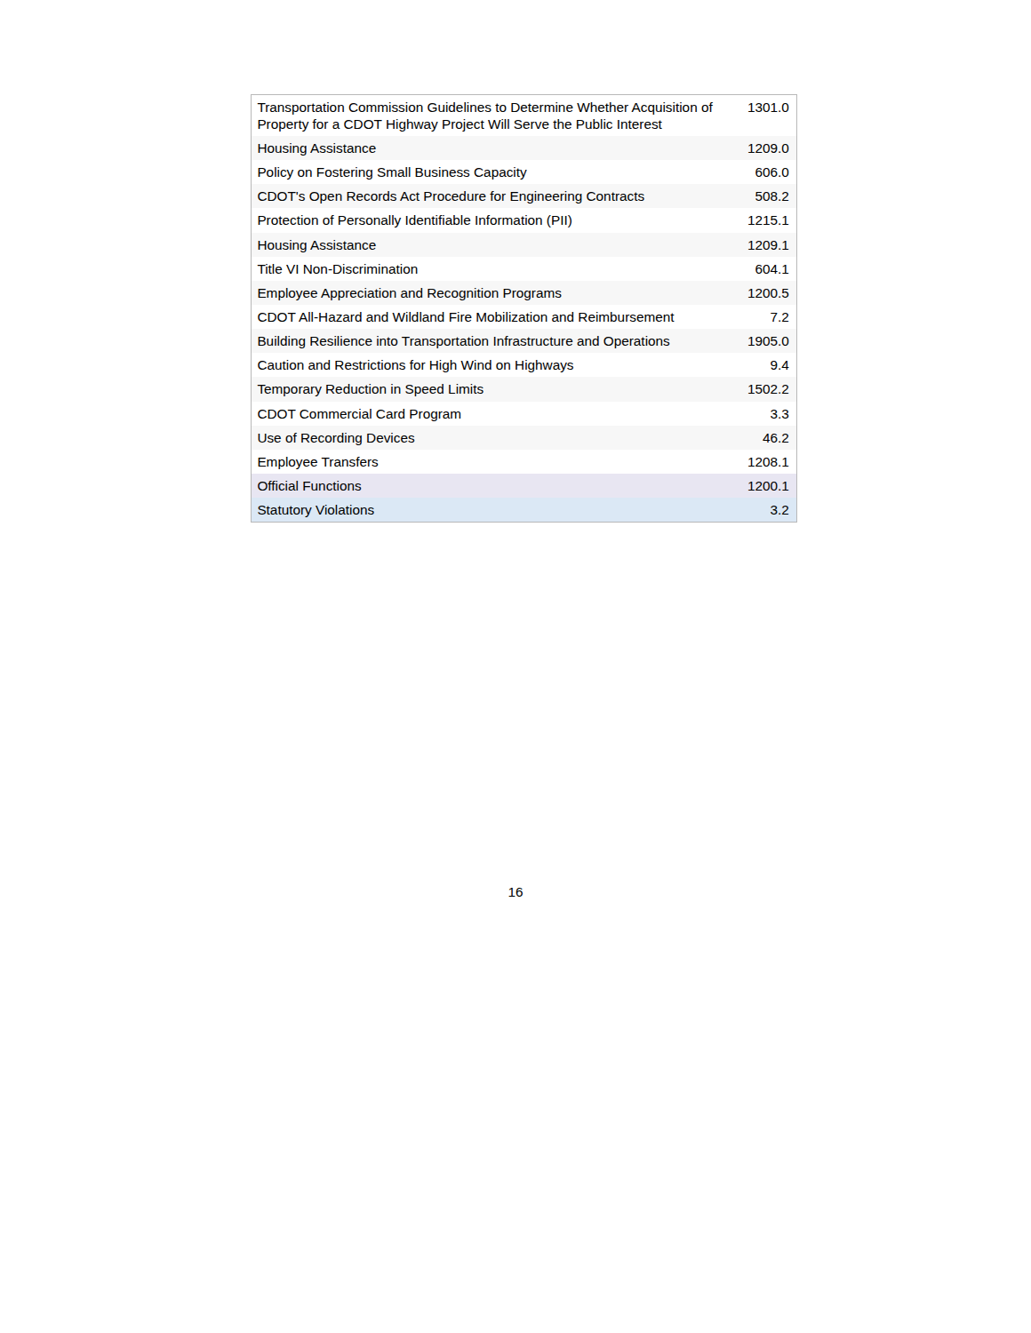| Transportation Commission Guidelines to Determine Whether Acquisition of Property for a CDOT Highway Project Will Serve the Public Interest | 1301.0 |
| Housing Assistance | 1209.0 |
| Policy on Fostering Small Business Capacity | 606.0 |
| CDOT's Open Records Act Procedure for Engineering Contracts | 508.2 |
| Protection of Personally Identifiable Information (PII) | 1215.1 |
| Housing Assistance | 1209.1 |
| Title VI Non-Discrimination | 604.1 |
| Employee Appreciation and Recognition Programs | 1200.5 |
| CDOT All-Hazard and Wildland Fire Mobilization and Reimbursement | 7.2 |
| Building Resilience into Transportation Infrastructure and Operations | 1905.0 |
| Caution and Restrictions for High Wind on Highways | 9.4 |
| Temporary Reduction in Speed Limits | 1502.2 |
| CDOT Commercial Card Program | 3.3 |
| Use of Recording Devices | 46.2 |
| Employee Transfers | 1208.1 |
| Official Functions | 1200.1 |
| Statutory Violations | 3.2 |
16